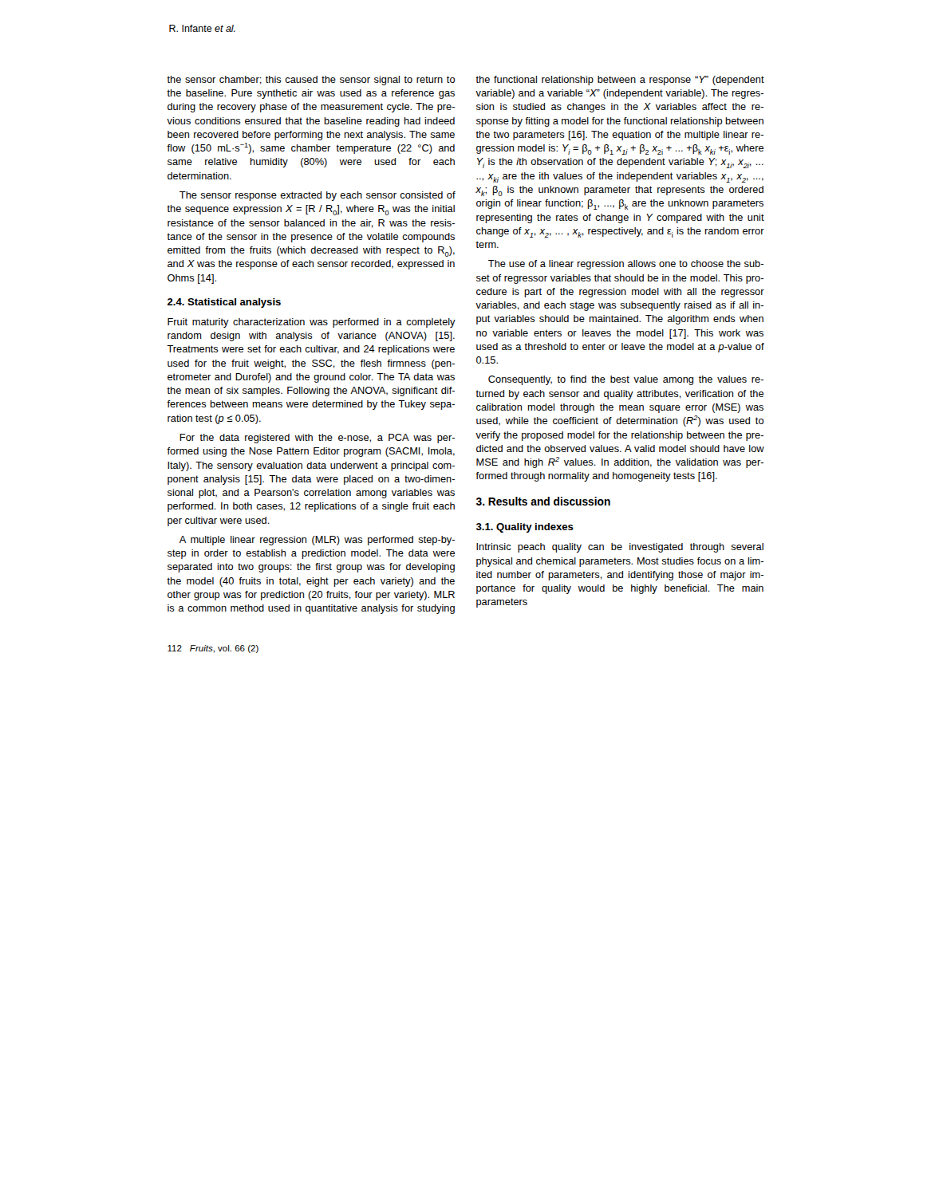R. Infante et al.
the sensor chamber; this caused the sensor signal to return to the baseline. Pure synthetic air was used as a reference gas during the recovery phase of the measurement cycle. The previous conditions ensured that the baseline reading had indeed been recovered before performing the next analysis. The same flow (150 mL·s−1), same chamber temperature (22 °C) and same relative humidity (80%) were used for each determination.
The sensor response extracted by each sensor consisted of the sequence expression X = [R / R0], where R0 was the initial resistance of the sensor balanced in the air, R was the resistance of the sensor in the presence of the volatile compounds emitted from the fruits (which decreased with respect to R0), and X was the response of each sensor recorded, expressed in Ohms [14].
2.4. Statistical analysis
Fruit maturity characterization was performed in a completely random design with analysis of variance (ANOVA) [15]. Treatments were set for each cultivar, and 24 replications were used for the fruit weight, the SSC, the flesh firmness (penetrometer and Durofel) and the ground color. The TA data was the mean of six samples. Following the ANOVA, significant differences between means were determined by the Tukey separation test (p ≤ 0.05).
For the data registered with the e-nose, a PCA was performed using the Nose Pattern Editor program (SACMI, Imola, Italy). The sensory evaluation data underwent a principal component analysis [15]. The data were placed on a two-dimensional plot, and a Pearson's correlation among variables was performed. In both cases, 12 replications of a single fruit each per cultivar were used.
A multiple linear regression (MLR) was performed step-by-step in order to establish a prediction model. The data were separated into two groups: the first group was for developing the model (40 fruits in total, eight per each variety) and the other group was for prediction (20 fruits, four per variety). MLR is a common method used in quantitative analysis for studying the functional relationship between a response “Y” (dependent variable) and a variable “X” (independent variable). The regression is studied as changes in the X variables affect the response by fitting a model for the functional relationship between the two parameters [16]. The equation of the multiple linear regression model is: Yi = β0 + β1 x1i + β2 x2i + ... +βk xki +εi, where Yi is the ith observation of the dependent variable Y; x1i, x2i, ... .., xki are the ith values of the independent variables x1, x2, ..., xk; β0 is the unknown parameter that represents the ordered origin of linear function; β1, ..., βk are the unknown parameters representing the rates of change in Y compared with the unit change of x1, x2, ... , xk, respectively, and εi is the random error term.
The use of a linear regression allows one to choose the subset of regressor variables that should be in the model. This procedure is part of the regression model with all the regressor variables, and each stage was subsequently raised as if all input variables should be maintained. The algorithm ends when no variable enters or leaves the model [17]. This work was used as a threshold to enter or leave the model at a p-value of 0.15.
Consequently, to find the best value among the values returned by each sensor and quality attributes, verification of the calibration model through the mean square error (MSE) was used, while the coefficient of determination (R2) was used to verify the proposed model for the relationship between the predicted and the observed values. A valid model should have low MSE and high R2 values. In addition, the validation was performed through normality and homogeneity tests [16].
3. Results and discussion
3.1. Quality indexes
Intrinsic peach quality can be investigated through several physical and chemical parameters. Most studies focus on a limited number of parameters, and identifying those of major importance for quality would be highly beneficial. The main parameters
112 Fruits, vol. 66 (2)